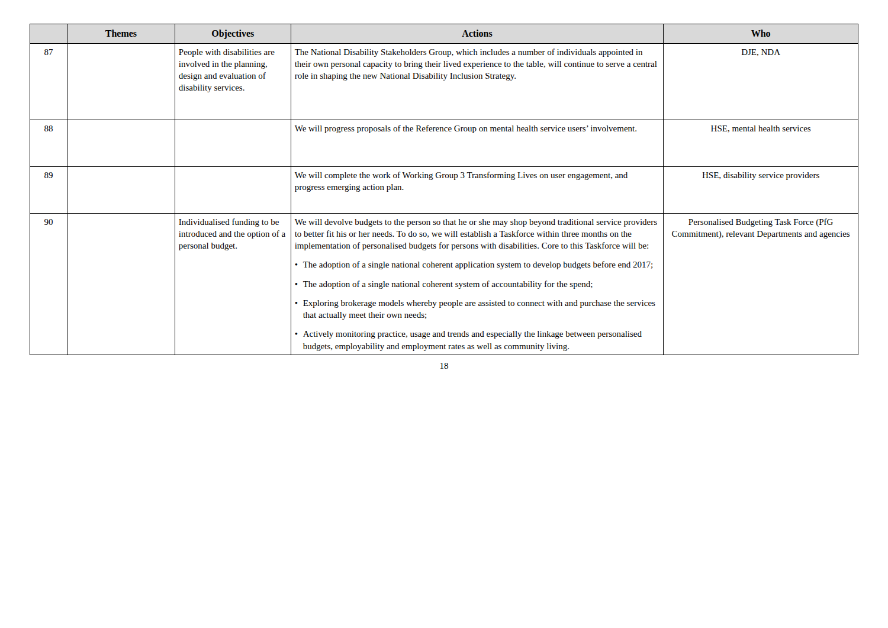| | Themes | Objectives | Actions | Who |
| --- | --- | --- | --- | --- |
| 87 | | People with disabilities are involved in the planning, design and evaluation of disability services. | The National Disability Stakeholders Group, which includes a number of individuals appointed in their own personal capacity to bring their lived experience to the table, will continue to serve a central role in shaping the new National Disability Inclusion Strategy. | DJE, NDA |
| 88 | | | We will progress proposals of the Reference Group on mental health service users’ involvement. | HSE, mental health services |
| 89 | | | We will complete the work of Working Group 3 Transforming Lives on user engagement, and progress emerging action plan. | HSE, disability service providers |
| 90 | | Individualised funding to be introduced and the option of a personal budget. | We will devolve budgets to the person so that he or she may shop beyond traditional service providers to better fit his or her needs. To do so, we will establish a Taskforce within three months on the implementation of personalised budgets for persons with disabilities. Core to this Taskforce will be: The adoption of a single national coherent application system to develop budgets before end 2017; The adoption of a single national coherent system of accountability for the spend; Exploring brokerage models whereby people are assisted to connect with and purchase the services that actually meet their own needs; Actively monitoring practice, usage and trends and especially the linkage between personalised budgets, employability and employment rates as well as community living. | Personalised Budgeting Task Force (PfG Commitment), relevant Departments and agencies |
18